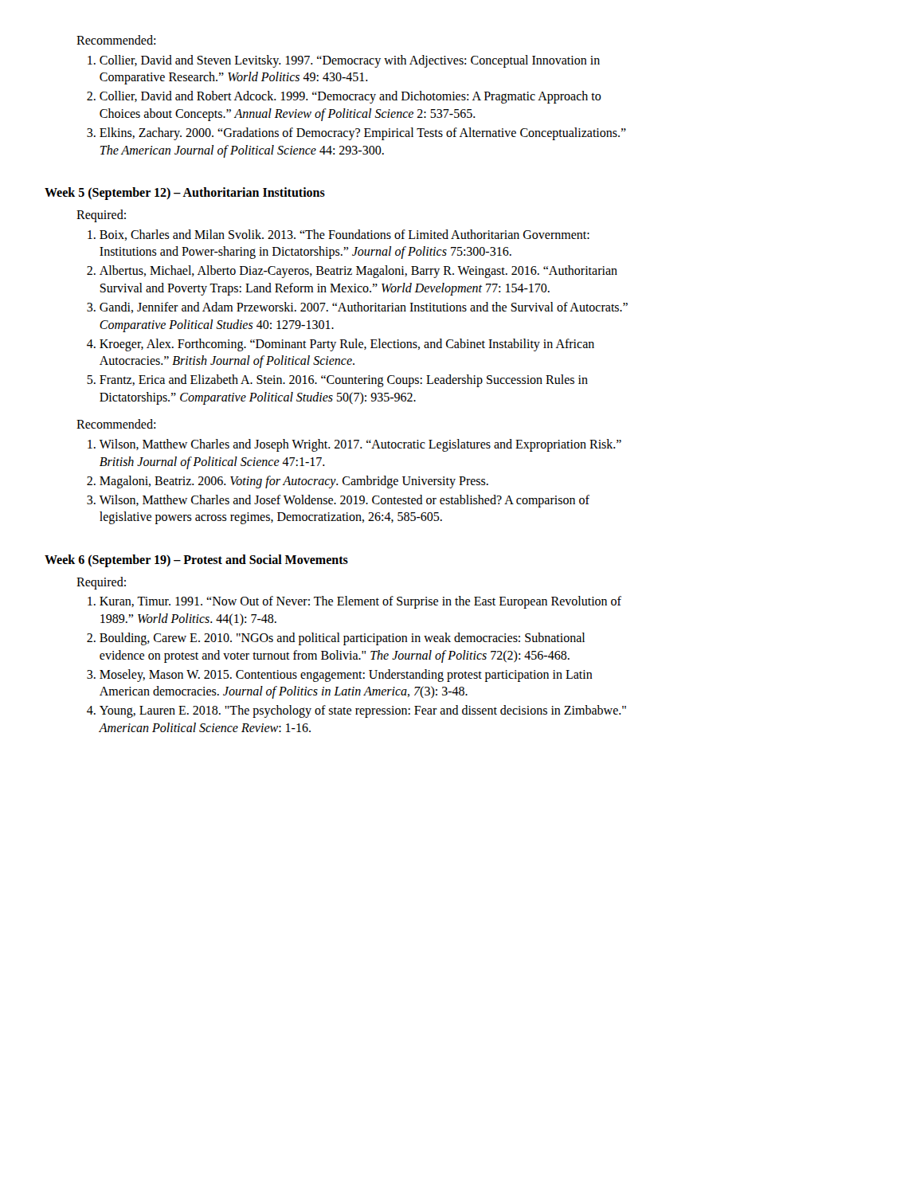Recommended:
Collier, David and Steven Levitsky. 1997. “Democracy with Adjectives: Conceptual Innovation in Comparative Research.” World Politics 49: 430-451.
Collier, David and Robert Adcock. 1999. “Democracy and Dichotomies: A Pragmatic Approach to Choices about Concepts.” Annual Review of Political Science 2: 537-565.
Elkins, Zachary. 2000. “Gradations of Democracy? Empirical Tests of Alternative Conceptualizations.” The American Journal of Political Science 44: 293-300.
Week 5 (September 12) – Authoritarian Institutions
Required:
Boix, Charles and Milan Svolik. 2013. “The Foundations of Limited Authoritarian Government: Institutions and Power-sharing in Dictatorships.” Journal of Politics 75:300-316.
Albertus, Michael, Alberto Diaz-Cayeros, Beatriz Magaloni, Barry R. Weingast. 2016. “Authoritarian Survival and Poverty Traps: Land Reform in Mexico.” World Development 77: 154-170.
Gandi, Jennifer and Adam Przeworski. 2007. “Authoritarian Institutions and the Survival of Autocrats.” Comparative Political Studies 40: 1279-1301.
Kroeger, Alex. Forthcoming. “Dominant Party Rule, Elections, and Cabinet Instability in African Autocracies.” British Journal of Political Science.
Frantz, Erica and Elizabeth A. Stein. 2016. “Countering Coups: Leadership Succession Rules in Dictatorships.” Comparative Political Studies 50(7): 935-962.
Recommended:
Wilson, Matthew Charles and Joseph Wright. 2017. “Autocratic Legislatures and Expropriation Risk.” British Journal of Political Science 47:1-17.
Magaloni, Beatriz. 2006. Voting for Autocracy. Cambridge University Press.
Wilson, Matthew Charles and Josef Woldense. 2019. Contested or established? A comparison of legislative powers across regimes, Democratization, 26:4, 585-605.
Week 6 (September 19) – Protest and Social Movements
Required:
Kuran, Timur. 1991. “Now Out of Never: The Element of Surprise in the East European Revolution of 1989.” World Politics. 44(1): 7-48.
Boulding, Carew E. 2010. "NGOs and political participation in weak democracies: Subnational evidence on protest and voter turnout from Bolivia." The Journal of Politics 72(2): 456-468.
Moseley, Mason W. 2015. Contentious engagement: Understanding protest participation in Latin American democracies. Journal of Politics in Latin America, 7(3): 3-48.
Young, Lauren E. 2018. "The psychology of state repression: Fear and dissent decisions in Zimbabwe." American Political Science Review: 1-16.